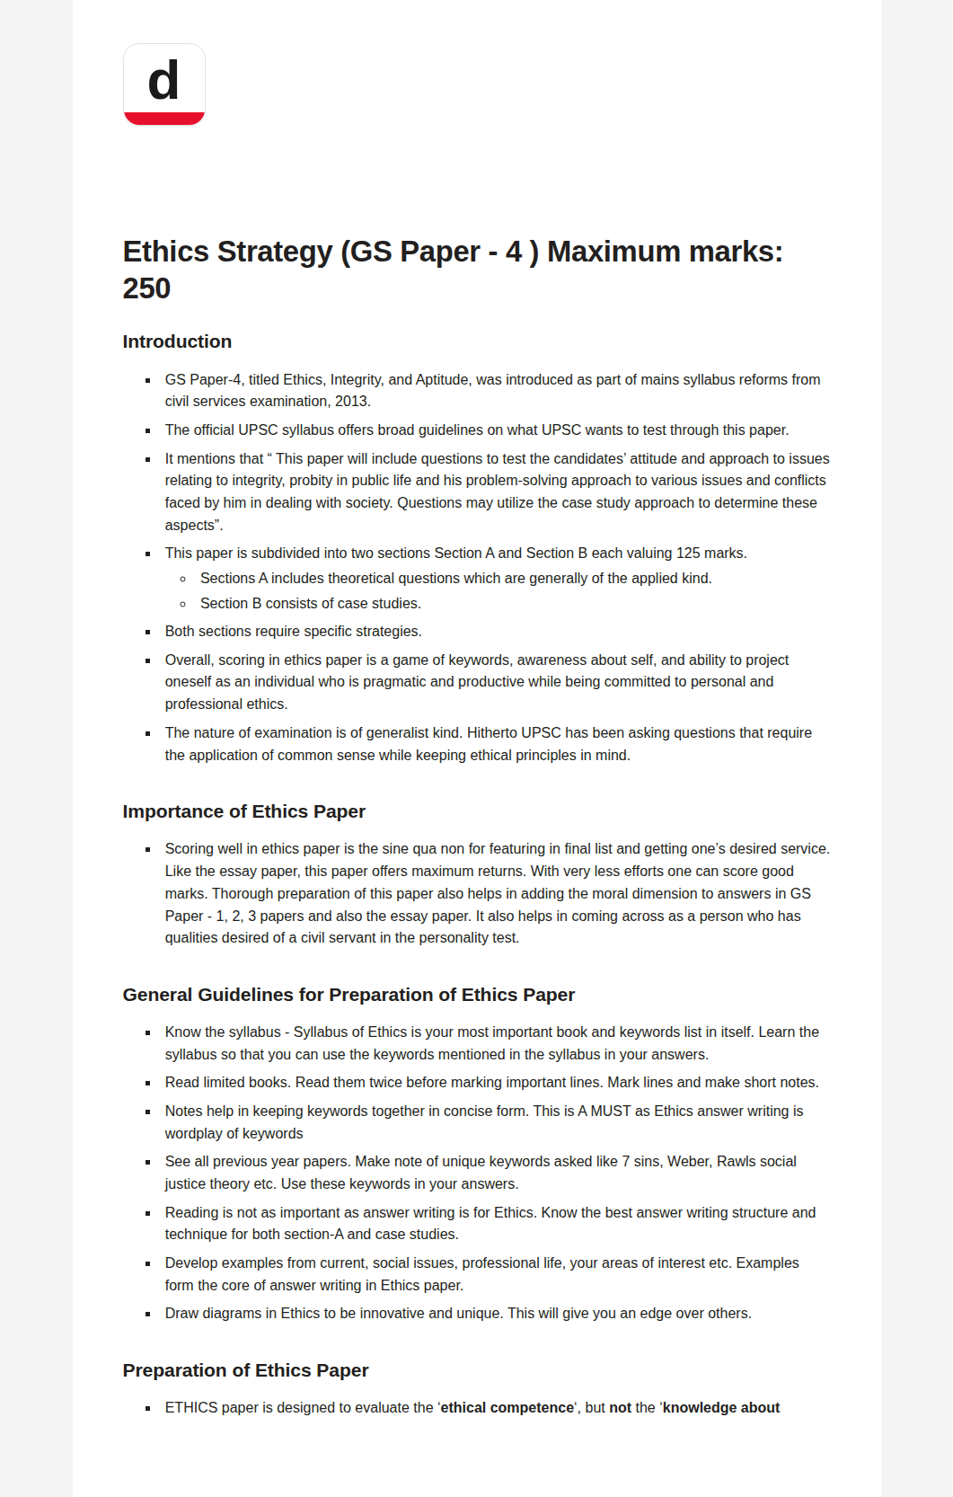d
Ethics Strategy (GS Paper - 4 ) Maximum marks: 250
Introduction
GS Paper-4, titled Ethics, Integrity, and Aptitude, was introduced as part of mains syllabus reforms from civil services examination, 2013.
The official UPSC syllabus offers broad guidelines on what UPSC wants to test through this paper.
It mentions that “ This paper will include questions to test the candidates’ attitude and approach to issues relating to integrity, probity in public life and his problem-solving approach to various issues and conflicts faced by him in dealing with society. Questions may utilize the case study approach to determine these aspects”.
This paper is subdivided into two sections Section A and Section B each valuing 125 marks.
Sections A includes theoretical questions which are generally of the applied kind.
Section B consists of case studies.
Both sections require specific strategies.
Overall, scoring in ethics paper is a game of keywords, awareness about self, and ability to project oneself as an individual who is pragmatic and productive while being committed to personal and professional ethics.
The nature of examination is of generalist kind. Hitherto UPSC has been asking questions that require the application of common sense while keeping ethical principles in mind.
Importance of Ethics Paper
Scoring well in ethics paper is the sine qua non for featuring in final list and getting one’s desired service. Like the essay paper, this paper offers maximum returns. With very less efforts one can score good marks. Thorough preparation of this paper also helps in adding the moral dimension to answers in GS Paper - 1, 2, 3 papers and also the essay paper. It also helps in coming across as a person who has qualities desired of a civil servant in the personality test.
General Guidelines for Preparation of Ethics Paper
Know the syllabus - Syllabus of Ethics is your most important book and keywords list in itself. Learn the syllabus so that you can use the keywords mentioned in the syllabus in your answers.
Read limited books. Read them twice before marking important lines. Mark lines and make short notes.
Notes help in keeping keywords together in concise form. This is A MUST as Ethics answer writing is wordplay of keywords
See all previous year papers. Make note of unique keywords asked like 7 sins, Weber, Rawls social justice theory etc. Use these keywords in your answers.
Reading is not as important as answer writing is for Ethics. Know the best answer writing structure and technique for both section-A and case studies.
Develop examples from current, social issues, professional life, your areas of interest etc. Examples form the core of answer writing in Ethics paper.
Draw diagrams in Ethics to be innovative and unique. This will give you an edge over others.
Preparation of Ethics Paper
ETHICS paper is designed to evaluate the ‘ethical competence‘, but not the ‘knowledge about